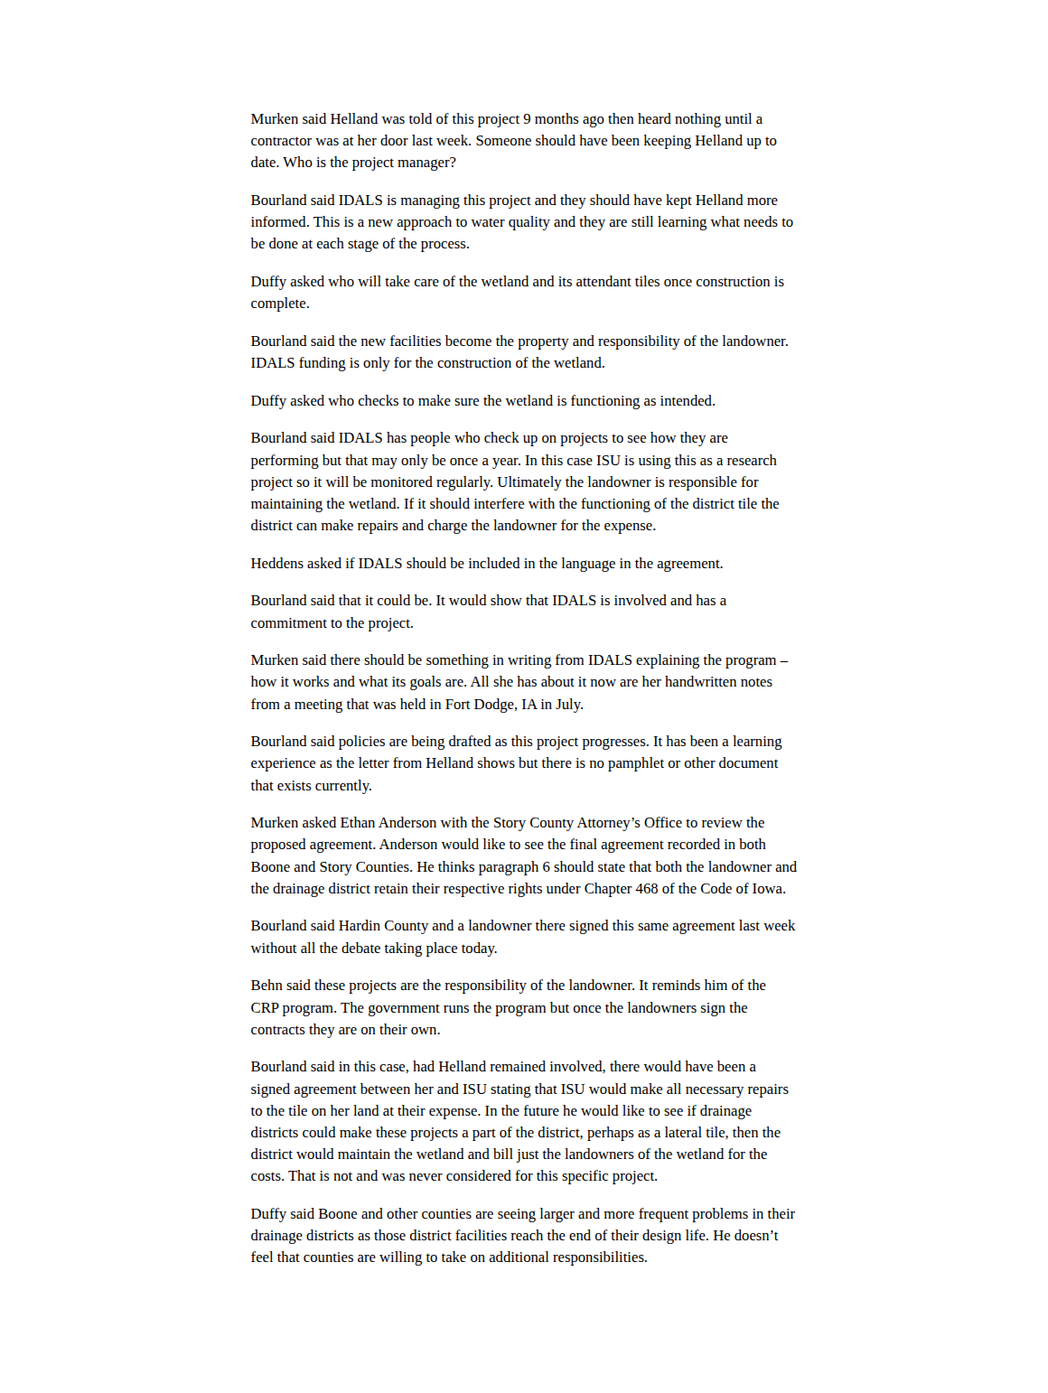Murken said Helland was told of this project 9 months ago then heard nothing until a contractor was at her door last week. Someone should have been keeping Helland up to date. Who is the project manager?
Bourland said IDALS is managing this project and they should have kept Helland more informed. This is a new approach to water quality and they are still learning what needs to be done at each stage of the process.
Duffy asked who will take care of the wetland and its attendant tiles once construction is complete.
Bourland said the new facilities become the property and responsibility of the landowner. IDALS funding is only for the construction of the wetland.
Duffy asked who checks to make sure the wetland is functioning as intended.
Bourland said IDALS has people who check up on projects to see how they are performing but that may only be once a year. In this case ISU is using this as a research project so it will be monitored regularly. Ultimately the landowner is responsible for maintaining the wetland. If it should interfere with the functioning of the district tile the district can make repairs and charge the landowner for the expense.
Heddens asked if IDALS should be included in the language in the agreement.
Bourland said that it could be. It would show that IDALS is involved and has a commitment to the project.
Murken said there should be something in writing from IDALS explaining the program – how it works and what its goals are. All she has about it now are her handwritten notes from a meeting that was held in Fort Dodge, IA in July.
Bourland said policies are being drafted as this project progresses. It has been a learning experience as the letter from Helland shows but there is no pamphlet or other document that exists currently.
Murken asked Ethan Anderson with the Story County Attorney’s Office to review the proposed agreement. Anderson would like to see the final agreement recorded in both Boone and Story Counties. He thinks paragraph 6 should state that both the landowner and the drainage district retain their respective rights under Chapter 468 of the Code of Iowa.
Bourland said Hardin County and a landowner there signed this same agreement last week without all the debate taking place today.
Behn said these projects are the responsibility of the landowner. It reminds him of the CRP program. The government runs the program but once the landowners sign the contracts they are on their own.
Bourland said in this case, had Helland remained involved, there would have been a signed agreement between her and ISU stating that ISU would make all necessary repairs to the tile on her land at their expense. In the future he would like to see if drainage districts could make these projects a part of the district, perhaps as a lateral tile, then the district would maintain the wetland and bill just the landowners of the wetland for the costs. That is not and was never considered for this specific project.
Duffy said Boone and other counties are seeing larger and more frequent problems in their drainage districts as those district facilities reach the end of their design life. He doesn’t feel that counties are willing to take on additional responsibilities.